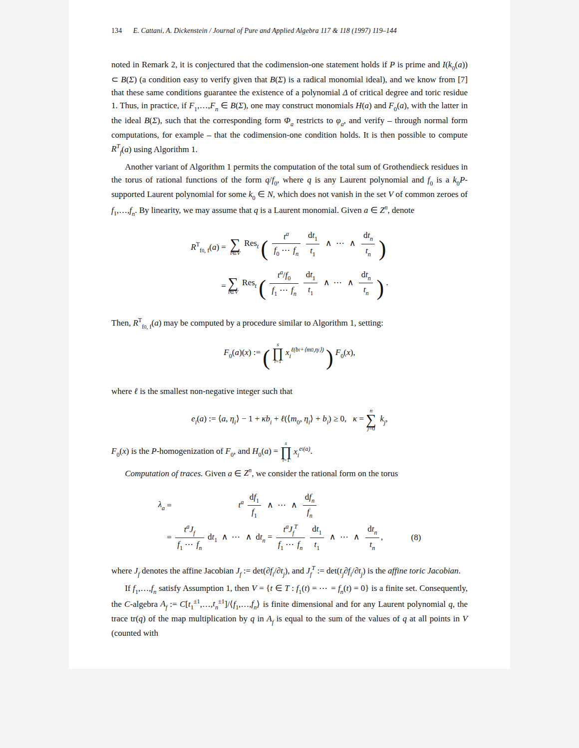134 E. Cattani, A. Dickenstein / Journal of Pure and Applied Algebra 117 & 118 (1997) 119–144
noted in Remark 2, it is conjectured that the codimension-one statement holds if P is prime and I(k 0(a)) ⊂ B(Σ) (a condition easy to verify given that B(Σ) is a radical monomial ideal), and we know from [7] that these same conditions guarantee the existence of a polynomial Δ of critical degree and toric residue 1. Thus, in practice, if F 1,…,Fn ∈ B(Σ), one may construct monomials H(a) and F 0(a), with the latter in the ideal B(Σ), such that the corresponding form Φa restricts to φa, and verify – through normal form computations, for example – that the codimension-one condition holds. It is then possible to compute RTf(a) using Algorithm 1.
Another variant of Algorithm 1 permits the computation of the total sum of Grothendieck residues in the torus of rational functions of the form q/f 0, where q is any Laurent polynomial and f 0 is a k 0 P-supported Laurent polynomial for some k 0 ∈ N, which does not vanish in the set V of common zeroes of f 1,…,fn. By linearity, we may assume that q is a Laurent monomial. Given a ∈ Zn, denote
| R T f 0 , f ( a ) | = | ∑ t ∈ V Res t ( t a f 0 ⋯ f n d t 1 t 1 ∧ ⋯ ∧ d t n t n ) |
| | = | ∑ t ∈ V Res t ( t a / f 0 f 1 ⋯ f n d t 1 t 1 ∧ ⋯ ∧ d t n t n ) . |
Then, RTf0, f(a) may be computed by a procedure similar to Algorithm 1, setting:
F 0(a)(x) := ( s∏i=1 xiℓ(bi+⟨m0,ηi⟩) ) F 0(x),
where ℓ is the smallest non-negative integer such that
ei(a) := ⟨a, ηi⟩ − 1 + κbi + ℓ(⟨m 0, ηi⟩ + bi) ≥ 0, κ = n∑j=0 kj,
F 0(x) is the P-homogenization of F 0, and H 0(a) = s∏i=1 xiei(a).
Computation of traces. Given a ∈ Zn, we consider the rational form on the torus
| λ a | = | t a d f 1 f 1 ∧ ⋯ ∧ d f n f n | |
| | = | t a J f f 1 ⋯ f n d t 1 ∧ ⋯ ∧ d t n = t a J f T f 1 ⋯ f n d t 1 t 1 ∧ ⋯ ∧ d t n t n , | (8) |
where Jf denotes the affine Jacobian Jf := det(∂fi/∂tj), and JfT := det(tj∂fi/∂tj) is the affine toric Jacobian.
If f 1,…,fn satisfy Assumption 1, then V = {t ∈ T : f 1(t) = ⋯ = fn(t) = 0} is a finite set. Consequently, the C-algebra Af := C[t 1±1,…,tn±1]/⟨f 1,…,fn⟩ is finite dimensional and for any Laurent polynomial q, the trace tr(q) of the map multiplication by q in Af is equal to the sum of the values of q at all points in V (counted with